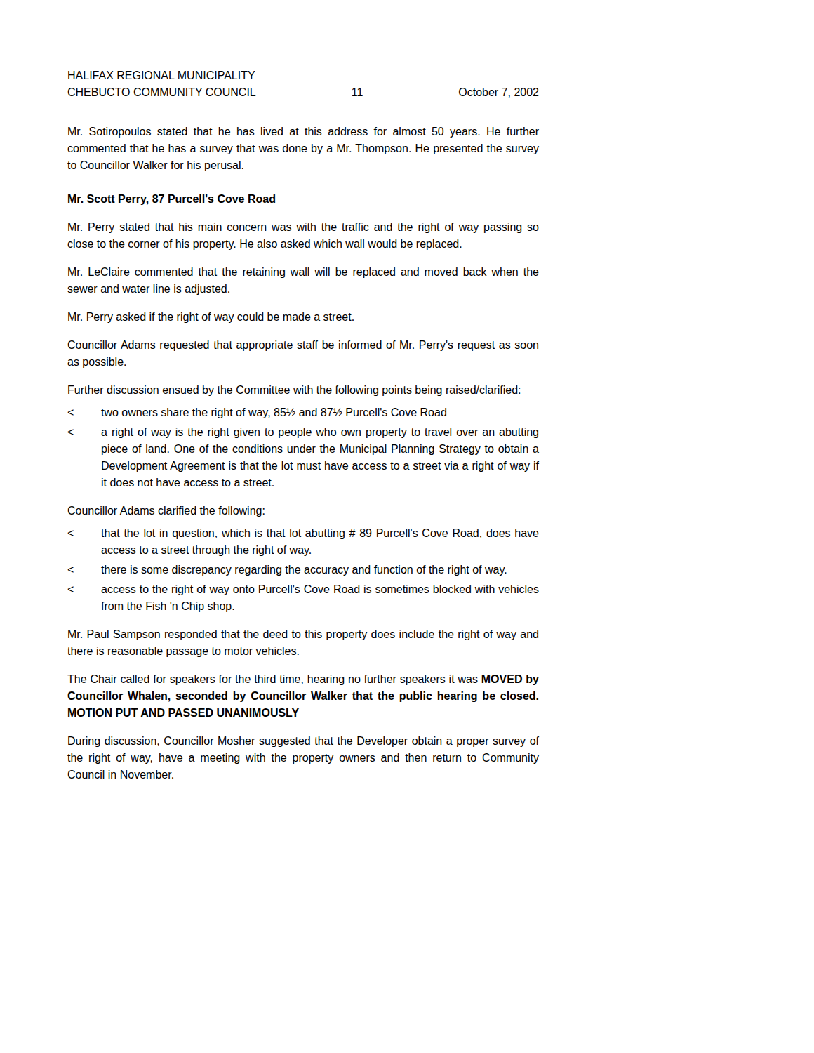HALIFAX REGIONAL MUNICIPALITY
CHEBUCTO COMMUNITY COUNCIL 11 October 7, 2002
Mr. Sotiropoulos stated that he has lived at this address for almost 50 years. He further commented that he has a survey that was done by a Mr. Thompson. He presented the survey to Councillor Walker for his perusal.
Mr. Scott Perry, 87 Purcell's Cove Road
Mr. Perry stated that his main concern was with the traffic and the right of way passing so close to the corner of his property. He also asked which wall would be replaced.
Mr. LeClaire commented that the retaining wall will be replaced and moved back when the sewer and water line is adjusted.
Mr. Perry asked if the right of way could be made a street.
Councillor Adams requested that appropriate staff be informed of Mr. Perry's request as soon as possible.
Further discussion ensued by the Committee with the following points being raised/clarified:
<two owners share the right of way, 85½ and 87½ Purcell's Cove Road
<a right of way is the right given to people who own property to travel over an abutting piece of land. One of the conditions under the Municipal Planning Strategy to obtain a Development Agreement is that the lot must have access to a street via a right of way if it does not have access to a street.
Councillor Adams clarified the following:
<that the lot in question, which is that lot abutting # 89 Purcell's Cove Road, does have access to a street through the right of way.
<there is some discrepancy regarding the accuracy and function of the right of way.
<access to the right of way onto Purcell's Cove Road is sometimes blocked with vehicles from the Fish 'n Chip shop.
Mr. Paul Sampson responded that the deed to this property does include the right of way and there is reasonable passage to motor vehicles.
The Chair called for speakers for the third time, hearing no further speakers it was MOVED by Councillor Whalen, seconded by Councillor Walker that the public hearing be closed. MOTION PUT AND PASSED UNANIMOUSLY
During discussion, Councillor Mosher suggested that the Developer obtain a proper survey of the right of way, have a meeting with the property owners and then return to Community Council in November.